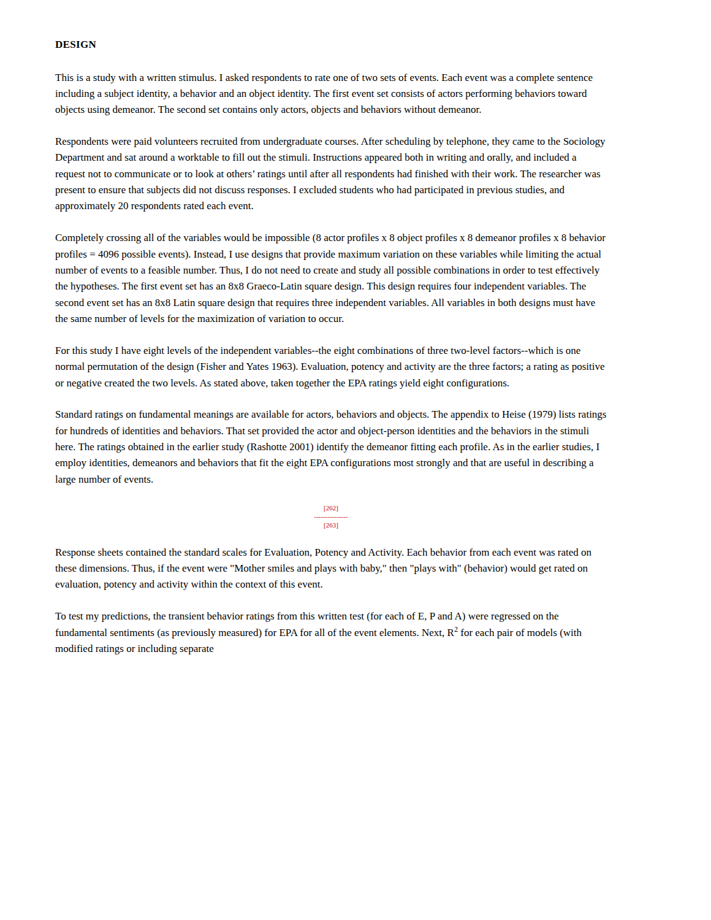DESIGN
This is a study with a written stimulus. I asked respondents to rate one of two sets of events. Each event was a complete sentence including a subject identity, a behavior and an object identity. The first event set consists of actors performing behaviors toward objects using demeanor. The second set contains only actors, objects and behaviors without demeanor.
Respondents were paid volunteers recruited from undergraduate courses. After scheduling by telephone, they came to the Sociology Department and sat around a worktable to fill out the stimuli. Instructions appeared both in writing and orally, and included a request not to communicate or to look at others’ ratings until after all respondents had finished with their work. The researcher was present to ensure that subjects did not discuss responses. I excluded students who had participated in previous studies, and approximately 20 respondents rated each event.
Completely crossing all of the variables would be impossible (8 actor profiles x 8 object profiles x 8 demeanor profiles x 8 behavior profiles = 4096 possible events). Instead, I use designs that provide maximum variation on these variables while limiting the actual number of events to a feasible number. Thus, I do not need to create and study all possible combinations in order to test effectively the hypotheses. The first event set has an 8x8 Graeco-Latin square design. This design requires four independent variables. The second event set has an 8x8 Latin square design that requires three independent variables. All variables in both designs must have the same number of levels for the maximization of variation to occur.
For this study I have eight levels of the independent variables--the eight combinations of three two-level factors--which is one normal permutation of the design (Fisher and Yates 1963). Evaluation, potency and activity are the three factors; a rating as positive or negative created the two levels. As stated above, taken together the EPA ratings yield eight configurations.
Standard ratings on fundamental meanings are available for actors, behaviors and objects. The appendix to Heise (1979) lists ratings for hundreds of identities and behaviors. That set provided the actor and object-person identities and the behaviors in the stimuli here. The ratings obtained in the earlier study (Rashotte 2001) identify the demeanor fitting each profile. As in the earlier studies, I employ identities, demeanors and behaviors that fit the eight EPA configurations most strongly and that are useful in describing a large number of events.
[262]
---------------
[263]
Response sheets contained the standard scales for Evaluation, Potency and Activity. Each behavior from each event was rated on these dimensions. Thus, if the event were "Mother smiles and plays with baby," then "plays with" (behavior) would get rated on evaluation, potency and activity within the context of this event.
To test my predictions, the transient behavior ratings from this written test (for each of E, P and A) were regressed on the fundamental sentiments (as previously measured) for EPA for all of the event elements. Next, R2 for each pair of models (with modified ratings or including separate